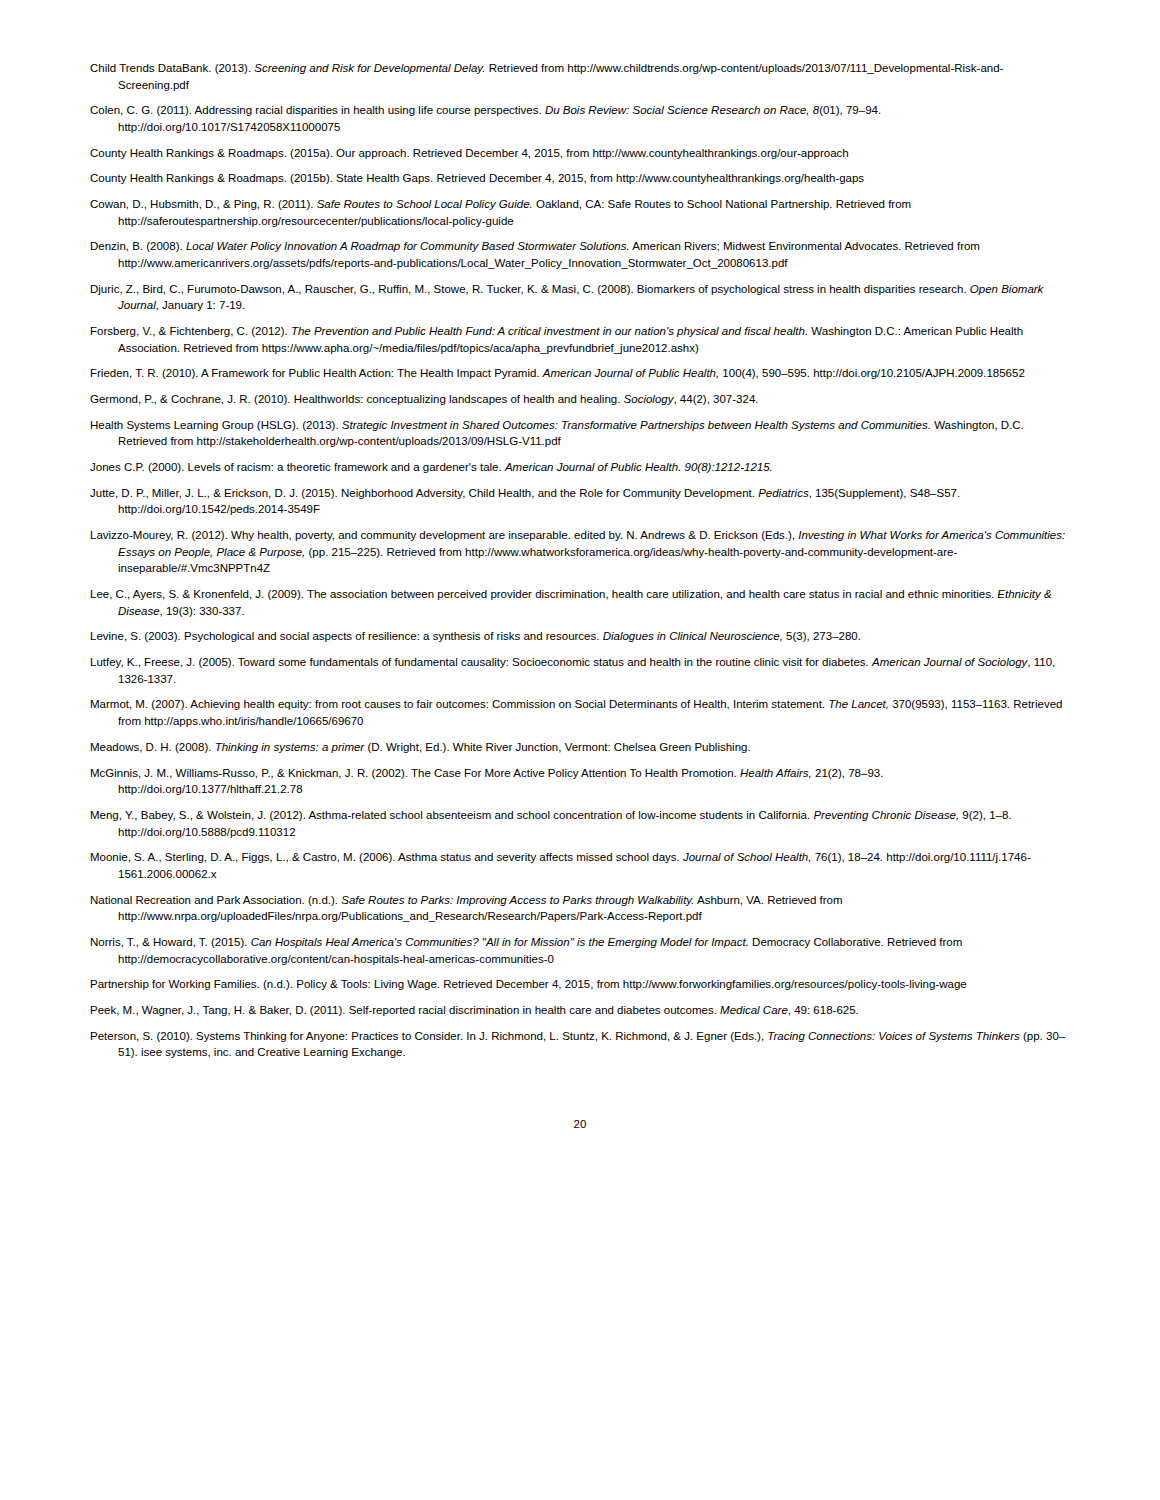Child Trends DataBank. (2013). Screening and Risk for Developmental Delay. Retrieved from http://www.childtrends.org/wp-content/uploads/2013/07/111_Developmental-Risk-and-Screening.pdf
Colen, C. G. (2011). Addressing racial disparities in health using life course perspectives. Du Bois Review: Social Science Research on Race, 8(01), 79–94. http://doi.org/10.1017/S1742058X11000075
County Health Rankings & Roadmaps. (2015a). Our approach. Retrieved December 4, 2015, from http://www.countyhealthrankings.org/our-approach
County Health Rankings & Roadmaps. (2015b). State Health Gaps. Retrieved December 4, 2015, from http://www.countyhealthrankings.org/health-gaps
Cowan, D., Hubsmith, D., & Ping, R. (2011). Safe Routes to School Local Policy Guide. Oakland, CA: Safe Routes to School National Partnership. Retrieved from http://saferoutespartnership.org/resourcecenter/publications/local-policy-guide
Denzin, B. (2008). Local Water Policy Innovation A Roadmap for Community Based Stormwater Solutions. American Rivers; Midwest Environmental Advocates. Retrieved from http://www.americanrivers.org/assets/pdfs/reports-and-publications/Local_Water_Policy_Innovation_Stormwater_Oct_20080613.pdf
Djuric, Z., Bird, C., Furumoto-Dawson, A., Rauscher, G., Ruffin, M., Stowe, R. Tucker, K. & Masi, C. (2008). Biomarkers of psychological stress in health disparities research. Open Biomark Journal, January 1: 7-19.
Forsberg, V., & Fichtenberg, C. (2012). The Prevention and Public Health Fund: A critical investment in our nation's physical and fiscal health. Washington D.C.: American Public Health Association. Retrieved from https://www.apha.org/~/media/files/pdf/topics/aca/apha_prevfundbrief_june2012.ashx)
Frieden, T. R. (2010). A Framework for Public Health Action: The Health Impact Pyramid. American Journal of Public Health, 100(4), 590–595. http://doi.org/10.2105/AJPH.2009.185652
Germond, P., & Cochrane, J. R. (2010). Healthworlds: conceptualizing landscapes of health and healing. Sociology, 44(2), 307-324.
Health Systems Learning Group (HSLG). (2013). Strategic Investment in Shared Outcomes: Transformative Partnerships between Health Systems and Communities. Washington, D.C. Retrieved from http://stakeholderhealth.org/wp-content/uploads/2013/09/HSLG-V11.pdf
Jones C.P. (2000). Levels of racism: a theoretic framework and a gardener's tale. American Journal of Public Health. 90(8):1212-1215.
Jutte, D. P., Miller, J. L., & Erickson, D. J. (2015). Neighborhood Adversity, Child Health, and the Role for Community Development. Pediatrics, 135(Supplement), S48–S57. http://doi.org/10.1542/peds.2014-3549F
Lavizzo-Mourey, R. (2012). Why health, poverty, and community development are inseparable. edited by. N. Andrews & D. Erickson (Eds.), Investing in What Works for America's Communities: Essays on People, Place & Purpose, (pp. 215–225). Retrieved from http://www.whatworksforamerica.org/ideas/why-health-poverty-and-community-development-are-inseparable/#.Vmc3NPPTn4Z
Lee, C., Ayers, S. & Kronenfeld, J. (2009). The association between perceived provider discrimination, health care utilization, and health care status in racial and ethnic minorities. Ethnicity & Disease, 19(3): 330-337.
Levine, S. (2003). Psychological and social aspects of resilience: a synthesis of risks and resources. Dialogues in Clinical Neuroscience, 5(3), 273–280.
Lutfey, K., Freese, J. (2005). Toward some fundamentals of fundamental causality: Socioeconomic status and health in the routine clinic visit for diabetes. American Journal of Sociology, 110, 1326-1337.
Marmot, M. (2007). Achieving health equity: from root causes to fair outcomes: Commission on Social Determinants of Health, Interim statement. The Lancet, 370(9593), 1153–1163. Retrieved from http://apps.who.int/iris/handle/10665/69670
Meadows, D. H. (2008). Thinking in systems: a primer (D. Wright, Ed.). White River Junction, Vermont: Chelsea Green Publishing.
McGinnis, J. M., Williams-Russo, P., & Knickman, J. R. (2002). The Case For More Active Policy Attention To Health Promotion. Health Affairs, 21(2), 78–93. http://doi.org/10.1377/hlthaff.21.2.78
Meng, Y., Babey, S., & Wolstein, J. (2012). Asthma-related school absenteeism and school concentration of low-income students in California. Preventing Chronic Disease, 9(2), 1–8. http://doi.org/10.5888/pcd9.110312
Moonie, S. A., Sterling, D. A., Figgs, L., & Castro, M. (2006). Asthma status and severity affects missed school days. Journal of School Health, 76(1), 18–24. http://doi.org/10.1111/j.1746-1561.2006.00062.x
National Recreation and Park Association. (n.d.). Safe Routes to Parks: Improving Access to Parks through Walkability. Ashburn, VA. Retrieved from http://www.nrpa.org/uploadedFiles/nrpa.org/Publications_and_Research/Research/Papers/Park-Access-Report.pdf
Norris, T., & Howard, T. (2015). Can Hospitals Heal America's Communities? "All in for Mission" is the Emerging Model for Impact. Democracy Collaborative. Retrieved from http://democracycollaborative.org/content/can-hospitals-heal-americas-communities-0
Partnership for Working Families. (n.d.). Policy & Tools: Living Wage. Retrieved December 4, 2015, from http://www.forworkingfamilies.org/resources/policy-tools-living-wage
Peek, M., Wagner, J., Tang, H. & Baker, D. (2011). Self-reported racial discrimination in health care and diabetes outcomes. Medical Care, 49: 618-625.
Peterson, S. (2010). Systems Thinking for Anyone: Practices to Consider. In J. Richmond, L. Stuntz, K. Richmond, & J. Egner (Eds.), Tracing Connections: Voices of Systems Thinkers (pp. 30–51). isee systems, inc. and Creative Learning Exchange.
20